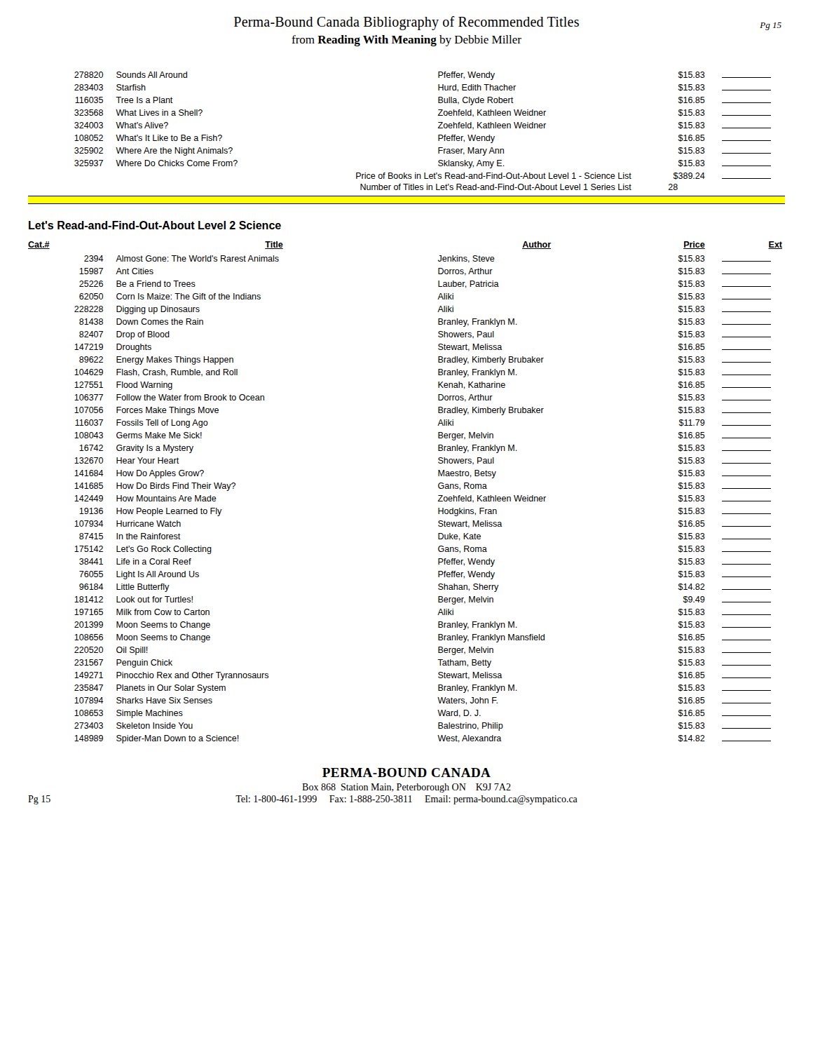Pg 15
Perma-Bound Canada Bibliography of Recommended Titles
from Reading With Meaning by Debbie Miller
| 278820 | Sounds All Around | Pfeffer, Wendy | $15.83 | |
| 283403 | Starfish | Hurd, Edith Thacher | $15.83 | |
| 116035 | Tree Is a Plant | Bulla, Clyde Robert | $16.85 | |
| 323568 | What Lives in a Shell? | Zoehfeld, Kathleen Weidner | $15.83 | |
| 324003 | What's Alive? | Zoehfeld, Kathleen Weidner | $15.83 | |
| 108052 | What's It Like to Be a Fish? | Pfeffer, Wendy | $16.85 | |
| 325902 | Where Are the Night Animals? | Fraser, Mary Ann | $15.83 | |
| 325937 | Where Do Chicks Come From? | Sklansky, Amy E. | $15.83 | |
| | Price of Books in Let's Read-and-Find-Out-About Level 1 - Science List | $389.24 | |
| | Number of Titles in Let's Read-and-Find-Out-About Level 1 Series List | 28 | |
Let's Read-and-Find-Out-About Level 2 Science
| Cat.# | Title | Author | Price | Ext |
| 2394 | Almost Gone: The World's Rarest Animals | Jenkins, Steve | $15.83 | |
| 15987 | Ant Cities | Dorros, Arthur | $15.83 | |
| 25226 | Be a Friend to Trees | Lauber, Patricia | $15.83 | |
| 62050 | Corn Is Maize: The Gift of the Indians | Aliki | $15.83 | |
| 228228 | Digging up Dinosaurs | Aliki | $15.83 | |
| 81438 | Down Comes the Rain | Branley, Franklyn M. | $15.83 | |
| 82407 | Drop of Blood | Showers, Paul | $15.83 | |
| 147219 | Droughts | Stewart, Melissa | $16.85 | |
| 89622 | Energy Makes Things Happen | Bradley, Kimberly Brubaker | $15.83 | |
| 104629 | Flash, Crash, Rumble, and Roll | Branley, Franklyn M. | $15.83 | |
| 127551 | Flood Warning | Kenah, Katharine | $16.85 | |
| 106377 | Follow the Water from Brook to Ocean | Dorros, Arthur | $15.83 | |
| 107056 | Forces Make Things Move | Bradley, Kimberly Brubaker | $15.83 | |
| 116037 | Fossils Tell of Long Ago | Aliki | $11.79 | |
| 108043 | Germs Make Me Sick! | Berger, Melvin | $16.85 | |
| 16742 | Gravity Is a Mystery | Branley, Franklyn M. | $15.83 | |
| 132670 | Hear Your Heart | Showers, Paul | $15.83 | |
| 141684 | How Do Apples Grow? | Maestro, Betsy | $15.83 | |
| 141685 | How Do Birds Find Their Way? | Gans, Roma | $15.83 | |
| 142449 | How Mountains Are Made | Zoehfeld, Kathleen Weidner | $15.83 | |
| 19136 | How People Learned to Fly | Hodgkins, Fran | $15.83 | |
| 107934 | Hurricane Watch | Stewart, Melissa | $16.85 | |
| 87415 | In the Rainforest | Duke, Kate | $15.83 | |
| 175142 | Let's Go Rock Collecting | Gans, Roma | $15.83 | |
| 38441 | Life in a Coral Reef | Pfeffer, Wendy | $15.83 | |
| 76055 | Light Is All Around Us | Pfeffer, Wendy | $15.83 | |
| 96184 | Little Butterfly | Shahan, Sherry | $14.82 | |
| 181412 | Look out for Turtles! | Berger, Melvin | $9.49 | |
| 197165 | Milk from Cow to Carton | Aliki | $15.83 | |
| 201399 | Moon Seems to Change | Branley, Franklyn M. | $15.83 | |
| 108656 | Moon Seems to Change | Branley, Franklyn Mansfield | $16.85 | |
| 220520 | Oil Spill! | Berger, Melvin | $15.83 | |
| 231567 | Penguin Chick | Tatham, Betty | $15.83 | |
| 149271 | Pinocchio Rex and Other Tyrannosaurs | Stewart, Melissa | $16.85 | |
| 235847 | Planets in Our Solar System | Branley, Franklyn M. | $15.83 | |
| 107894 | Sharks Have Six Senses | Waters, John F. | $16.85 | |
| 108653 | Simple Machines | Ward, D. J. | $16.85 | |
| 273403 | Skeleton Inside You | Balestrino, Philip | $15.83 | |
| 148989 | Spider-Man Down to a Science! | West, Alexandra | $14.82 | |
Pg 15
PERMA-BOUND CANADA
Box 868 Station Main, Peterborough ON K9J 7A2
Tel: 1-800-461-1999 Fax: 1-888-250-3811 Email: perma-bound.ca@sympatico.ca